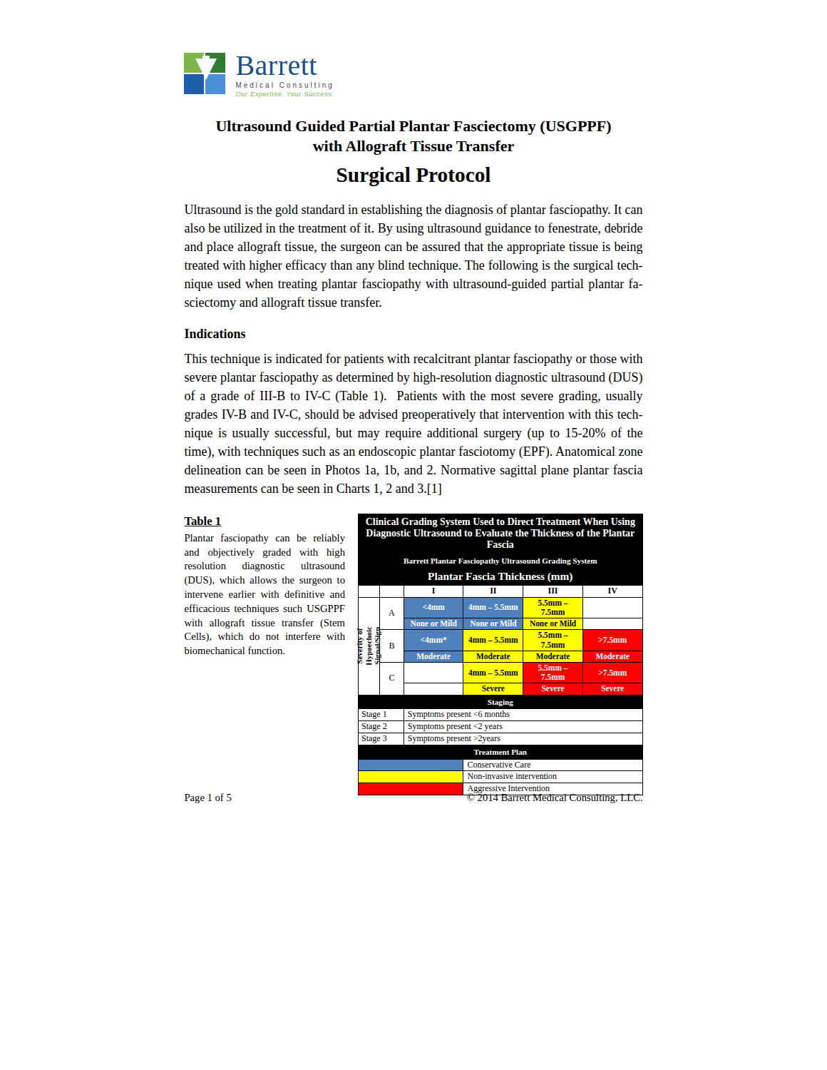Barrett
Medical Consulting
Our Expertise. Your Success.
Ultrasound Guided Partial Plantar Fasciectomy (USGPPF)
with Allograft Tissue Transfer
Surgical Protocol
Ultrasound is the gold standard in establishing the diagnosis of plantar fasciopathy. It can also be utilized in the treatment of it. By using ultrasound guidance to fenestrate, debride and place allograft tissue, the surgeon can be assured that the appropriate tissue is being treated with higher efficacy than any blind technique. The following is the surgical technique used when treating plantar fasciopathy with ultrasound-guided partial plantar fasciectomy and allograft tissue transfer.
Indications
This technique is indicated for patients with recalcitrant plantar fasciopathy or those with severe plantar fasciopathy as determined by high-resolution diagnostic ultrasound (DUS) of a grade of III-B to IV-C (Table 1). Patients with the most severe grading, usually grades IV-B and IV-C, should be advised preoperatively that intervention with this technique is usually successful, but may require additional surgery (up to 15-20% of the time), with techniques such as an endoscopic plantar fasciotomy (EPF). Anatomical zone delineation can be seen in Photos 1a, 1b, and 2. Normative sagittal plane plantar fascia measurements can be seen in Charts 1, 2 and 3.[1]
Table 1 Plantar fasciopathy can be reliably and objectively graded with high resolution diagnostic ultrasound (DUS), which allows the surgeon to intervene earlier with definitive and efficacious techniques such USGPPF with allograft tissue transfer (Stem Cells), which do not interfere with biomechanical function.
| Clinical Grading System Used to Direct Treatment When Using Diagnostic Ultrasound to Evaluate the Thickness of the Plantar Fascia |
| Barrett Plantar Fasciopathy Ultrasound Grading System |
| Plantar Fascia Thickness (mm) |
| | | I | II | III | IV |
| Severity of Hypoechoic Signal/Sign | A | <4mm | 4mm – 5.5mm | 5.5mm – 7.5mm | |
| None or Mild | None or Mild | None or Mild | |
| B | <4mm* | 4mm – 5.5mm | 5.5mm – 7.5mm | >7.5mm |
| Moderate | Moderate | Moderate | Moderate |
| C | | 4mm – 5.5mm | 5.5mm – 7.5mm | >7.5mm |
| | Severe | Severe | Severe |
| Staging |
| Stage 1 | Symptoms present <6 months |
| Stage 2 | Symptoms present <2 years |
| Stage 3 | Symptoms present >2years |
| Treatment Plan |
| | Conservative Care |
| | Non-invasive intervention |
| | Aggressive Intervention |
Page 1 of 5
© 2014 Barrett Medical Consulting, LLC.